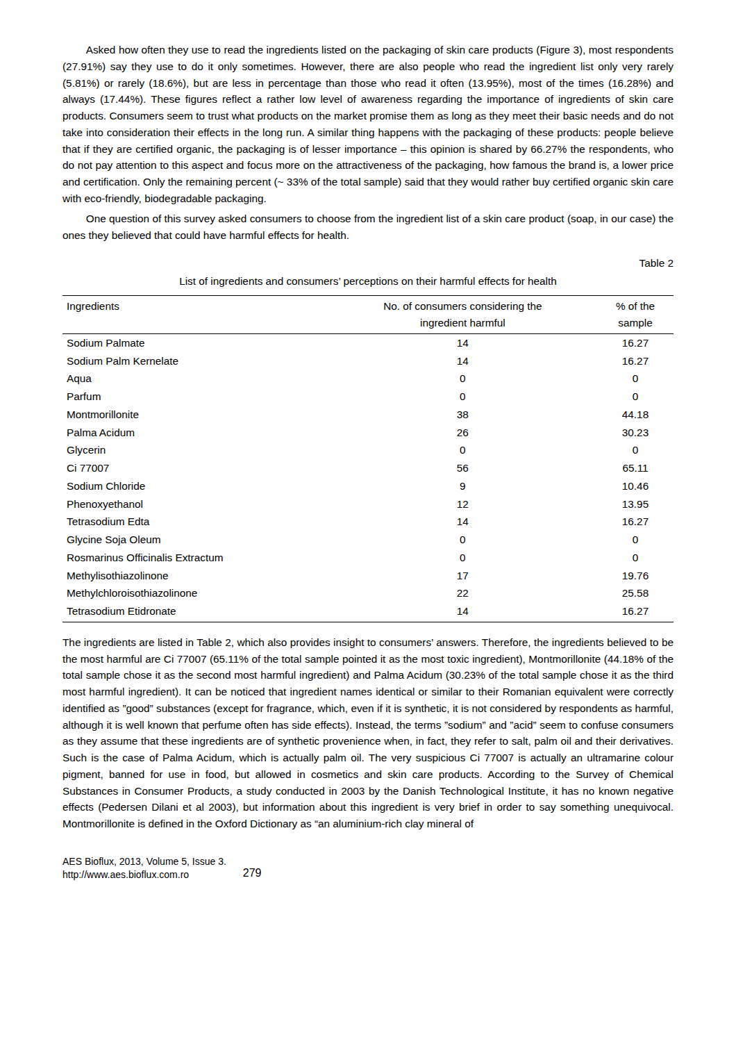Asked how often they use to read the ingredients listed on the packaging of skin care products (Figure 3), most respondents (27.91%) say they use to do it only sometimes. However, there are also people who read the ingredient list only very rarely (5.81%) or rarely (18.6%), but are less in percentage than those who read it often (13.95%), most of the times (16.28%) and always (17.44%). These figures reflect a rather low level of awareness regarding the importance of ingredients of skin care products. Consumers seem to trust what products on the market promise them as long as they meet their basic needs and do not take into consideration their effects in the long run. A similar thing happens with the packaging of these products: people believe that if they are certified organic, the packaging is of lesser importance – this opinion is shared by 66.27% the respondents, who do not pay attention to this aspect and focus more on the attractiveness of the packaging, how famous the brand is, a lower price and certification. Only the remaining percent (~ 33% of the total sample) said that they would rather buy certified organic skin care with eco-friendly, biodegradable packaging.
One question of this survey asked consumers to choose from the ingredient list of a skin care product (soap, in our case) the ones they believed that could have harmful effects for health.
Table 2
List of ingredients and consumers’ perceptions on their harmful effects for health
| Ingredients | No. of consumers considering the ingredient harmful | % of the sample |
| --- | --- | --- |
| Sodium Palmate | 14 | 16.27 |
| Sodium Palm Kernelate | 14 | 16.27 |
| Aqua | 0 | 0 |
| Parfum | 0 | 0 |
| Montmorillonite | 38 | 44.18 |
| Palma Acidum | 26 | 30.23 |
| Glycerin | 0 | 0 |
| Ci 77007 | 56 | 65.11 |
| Sodium Chloride | 9 | 10.46 |
| Phenoxyethanol | 12 | 13.95 |
| Tetrasodium Edta | 14 | 16.27 |
| Glycine Soja Oleum | 0 | 0 |
| Rosmarinus Officinalis Extractum | 0 | 0 |
| Methylisothiazolinone | 17 | 19.76 |
| Methylchloroisothiazolinone | 22 | 25.58 |
| Tetrasodium Etidronate | 14 | 16.27 |
The ingredients are listed in Table 2, which also provides insight to consumers’ answers. Therefore, the ingredients believed to be the most harmful are Ci 77007 (65.11% of the total sample pointed it as the most toxic ingredient), Montmorillonite (44.18% of the total sample chose it as the second most harmful ingredient) and Palma Acidum (30.23% of the total sample chose it as the third most harmful ingredient). It can be noticed that ingredient names identical or similar to their Romanian equivalent were correctly identified as ”good” substances (except for fragrance, which, even if it is synthetic, it is not considered by respondents as harmful, although it is well known that perfume often has side effects). Instead, the terms ”sodium” and ”acid” seem to confuse consumers as they assume that these ingredients are of synthetic provenience when, in fact, they refer to salt, palm oil and their derivatives. Such is the case of Palma Acidum, which is actually palm oil. The very suspicious Ci 77007 is actually an ultramarine colour pigment, banned for use in food, but allowed in cosmetics and skin care products. According to the Survey of Chemical Substances in Consumer Products, a study conducted in 2003 by the Danish Technological Institute, it has no known negative effects (Pedersen Dilani et al 2003), but information about this ingredient is very brief in order to say something unequivocal. Montmorillonite is defined in the Oxford Dictionary as “an aluminium-rich clay mineral of
AES Bioflux, 2013, Volume 5, Issue 3.
http://www.aes.bioflux.com.ro
279